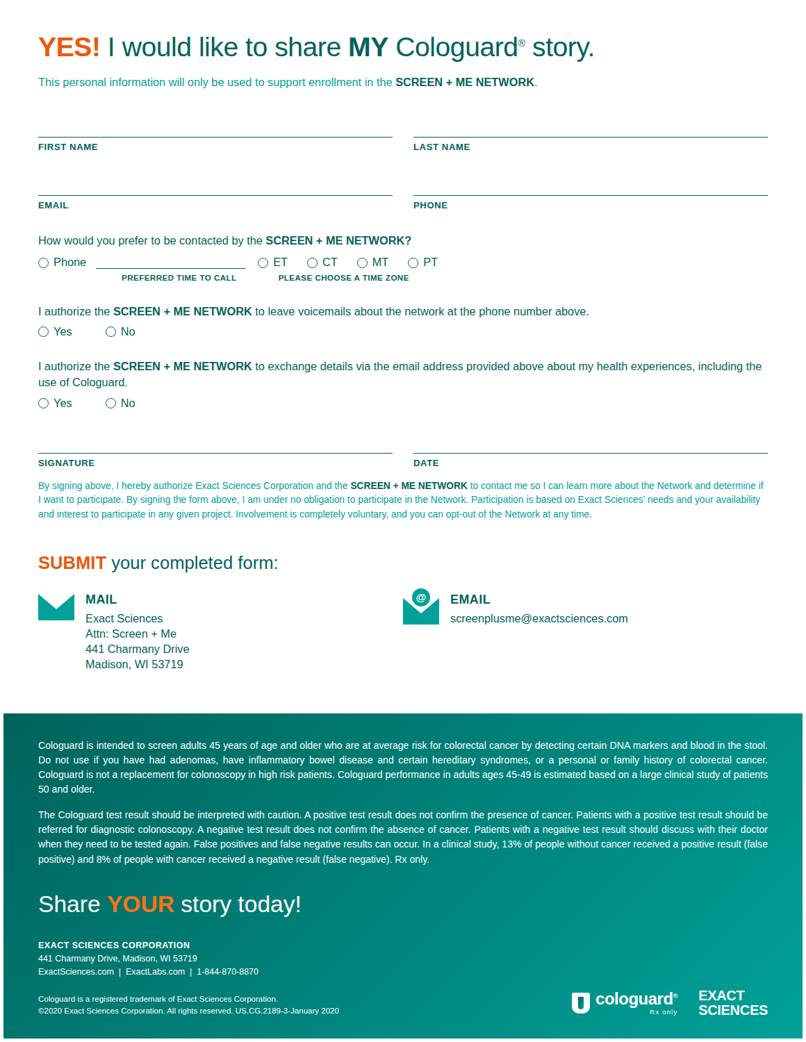YES! I would like to share MY Cologuard® story.
This personal information will only be used to support enrollment in the SCREEN + ME NETWORK.
FIRST NAME
LAST NAME
EMAIL
PHONE
How would you prefer to be contacted by the SCREEN + ME NETWORK?
Phone ET CT MT PT
PREFERRED TIME TO CALL PLEASE CHOOSE A TIME ZONE
I authorize the SCREEN + ME NETWORK to leave voicemails about the network at the phone number above.
Yes No
I authorize the SCREEN + ME NETWORK to exchange details via the email address provided above about my health experiences, including the use of Cologuard.
Yes No
SIGNATURE
DATE
By signing above, I hereby authorize Exact Sciences Corporation and the SCREEN + ME NETWORK to contact me so I can learn more about the Network and determine if I want to participate. By signing the form above, I am under no obligation to participate in the Network. Participation is based on Exact Sciences’ needs and your availability and interest to participate in any given project. Involvement is completely voluntary, and you can opt-out of the Network at any time.
SUBMIT your completed form:
MAIL
Exact Sciences
Attn: Screen + Me
441 Charmany Drive
Madison, WI 53719
@
EMAIL
screenplusme@exactsciences.com
Cologuard is intended to screen adults 45 years of age and older who are at average risk for colorectal cancer by detecting certain DNA markers and blood in the stool. Do not use if you have had adenomas, have inflammatory bowel disease and certain hereditary syndromes, or a personal or family history of colorectal cancer. Cologuard is not a replacement for colonoscopy in high risk patients. Cologuard performance in adults ages 45-49 is estimated based on a large clinical study of patients 50 and older.
The Cologuard test result should be interpreted with caution. A positive test result does not confirm the presence of cancer. Patients with a positive test result should be referred for diagnostic colonoscopy. A negative test result does not confirm the absence of cancer. Patients with a negative test result should discuss with their doctor when they need to be tested again. False positives and false negative results can occur. In a clinical study, 13% of people without cancer received a positive result (false positive) and 8% of people with cancer received a negative result (false negative). Rx only.
Share YOUR story today!
EXACT SCIENCES CORPORATION
441 Charmany Drive, Madison, WI 53719
ExactSciences.com | ExactLabs.com | 1-844-870-8870
Cologuard is a registered trademark of Exact Sciences Corporation.
©2020 Exact Sciences Corporation. All rights reserved. US.CG.2189-3-January 2020
cologuard® Rx only
EXACT
SCIENCES